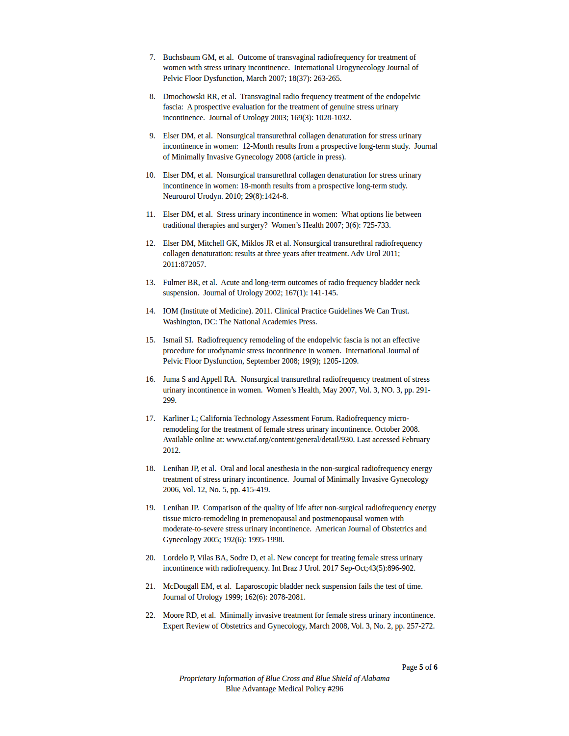Buchsbaum GM, et al. Outcome of transvaginal radiofrequency for treatment of women with stress urinary incontinence. International Urogynecology Journal of Pelvic Floor Dysfunction, March 2007; 18(37): 263-265.
Dmochowski RR, et al. Transvaginal radio frequency treatment of the endopelvic fascia: A prospective evaluation for the treatment of genuine stress urinary incontinence. Journal of Urology 2003; 169(3): 1028-1032.
Elser DM, et al. Nonsurgical transurethral collagen denaturation for stress urinary incontinence in women: 12-Month results from a prospective long-term study. Journal of Minimally Invasive Gynecology 2008 (article in press).
Elser DM, et al. Nonsurgical transurethral collagen denaturation for stress urinary incontinence in women: 18-month results from a prospective long-term study. Neurourol Urodyn. 2010; 29(8):1424-8.
Elser DM, et al. Stress urinary incontinence in women: What options lie between traditional therapies and surgery? Women’s Health 2007; 3(6): 725-733.
Elser DM, Mitchell GK, Miklos JR et al. Nonsurgical transurethral radiofrequency collagen denaturation: results at three years after treatment. Adv Urol 2011; 2011:872057.
Fulmer BR, et al. Acute and long-term outcomes of radio frequency bladder neck suspension. Journal of Urology 2002; 167(1): 141-145.
IOM (Institute of Medicine). 2011. Clinical Practice Guidelines We Can Trust. Washington, DC: The National Academies Press.
Ismail SI. Radiofrequency remodeling of the endopelvic fascia is not an effective procedure for urodynamic stress incontinence in women. International Journal of Pelvic Floor Dysfunction, September 2008; 19(9); 1205-1209.
Juma S and Appell RA. Nonsurgical transurethral radiofrequency treatment of stress urinary incontinence in women. Women’s Health, May 2007, Vol. 3, NO. 3, pp. 291-299.
Karliner L; California Technology Assessment Forum. Radiofrequency micro-remodeling for the treatment of female stress urinary incontinence. October 2008. Available online at: www.ctaf.org/content/general/detail/930. Last accessed February 2012.
Lenihan JP, et al. Oral and local anesthesia in the non-surgical radiofrequency energy treatment of stress urinary incontinence. Journal of Minimally Invasive Gynecology 2006, Vol. 12, No. 5, pp. 415-419.
Lenihan JP. Comparison of the quality of life after non-surgical radiofrequency energy tissue micro-remodeling in premenopausal and postmenopausal women with moderate-to-severe stress urinary incontinence. American Journal of Obstetrics and Gynecology 2005; 192(6): 1995-1998.
Lordelo P, Vilas BA, Sodre D, et al. New concept for treating female stress urinary incontinence with radiofrequency. Int Braz J Urol. 2017 Sep-Oct;43(5):896-902.
McDougall EM, et al. Laparoscopic bladder neck suspension fails the test of time. Journal of Urology 1999; 162(6): 2078-2081.
Moore RD, et al. Minimally invasive treatment for female stress urinary incontinence. Expert Review of Obstetrics and Gynecology, March 2008, Vol. 3, No. 2, pp. 257-272.
Page 5 of 6
Proprietary Information of Blue Cross and Blue Shield of Alabama
Blue Advantage Medical Policy #296